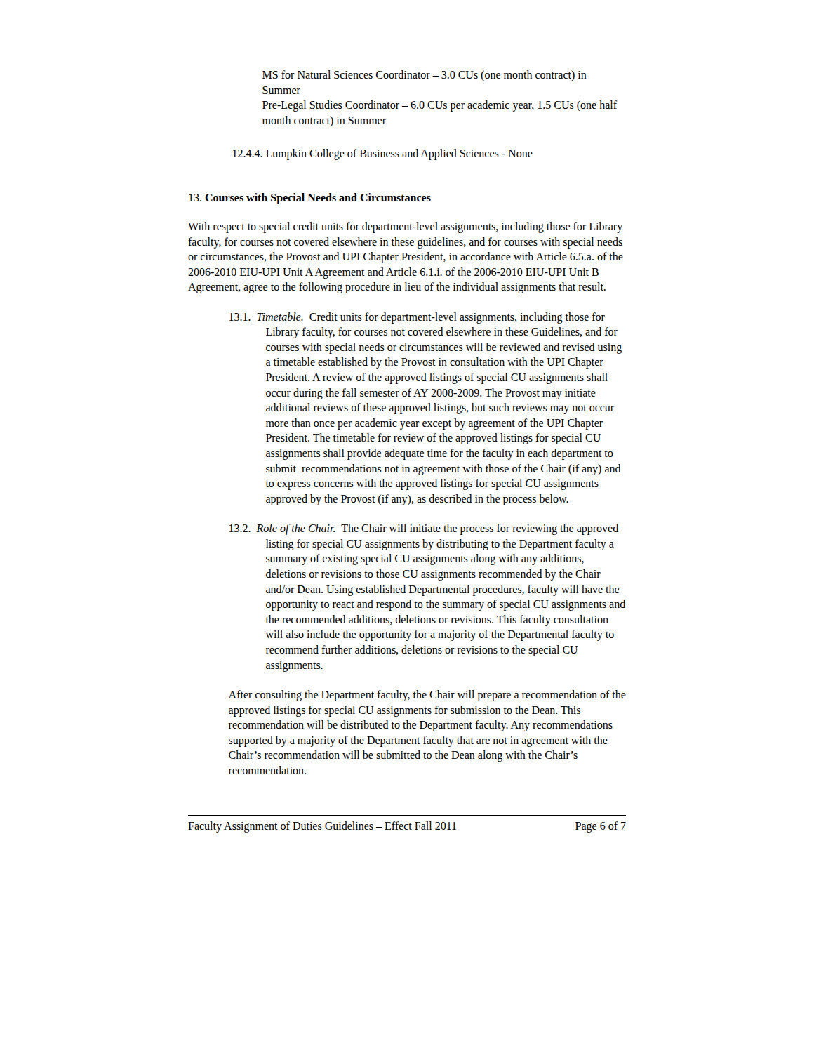MS for Natural Sciences Coordinator – 3.0 CUs (one month contract) in Summer
Pre-Legal Studies Coordinator – 6.0 CUs per academic year, 1.5 CUs (one half month contract) in Summer
12.4.4. Lumpkin College of Business and Applied Sciences - None
13. Courses with Special Needs and Circumstances
With respect to special credit units for department-level assignments, including those for Library faculty, for courses not covered elsewhere in these guidelines, and for courses with special needs or circumstances, the Provost and UPI Chapter President, in accordance with Article 6.5.a. of the 2006-2010 EIU-UPI Unit A Agreement and Article 6.1.i. of the 2006-2010 EIU-UPI Unit B Agreement, agree to the following procedure in lieu of the individual assignments that result.
13.1. Timetable. Credit units for department-level assignments, including those for Library faculty, for courses not covered elsewhere in these Guidelines, and for courses with special needs or circumstances will be reviewed and revised using a timetable established by the Provost in consultation with the UPI Chapter President. A review of the approved listings of special CU assignments shall occur during the fall semester of AY 2008-2009. The Provost may initiate additional reviews of these approved listings, but such reviews may not occur more than once per academic year except by agreement of the UPI Chapter President. The timetable for review of the approved listings for special CU assignments shall provide adequate time for the faculty in each department to submit recommendations not in agreement with those of the Chair (if any) and to express concerns with the approved listings for special CU assignments approved by the Provost (if any), as described in the process below.
13.2. Role of the Chair. The Chair will initiate the process for reviewing the approved listing for special CU assignments by distributing to the Department faculty a summary of existing special CU assignments along with any additions, deletions or revisions to those CU assignments recommended by the Chair and/or Dean. Using established Departmental procedures, faculty will have the opportunity to react and respond to the summary of special CU assignments and the recommended additions, deletions or revisions. This faculty consultation will also include the opportunity for a majority of the Departmental faculty to recommend further additions, deletions or revisions to the special CU assignments.
After consulting the Department faculty, the Chair will prepare a recommendation of the approved listings for special CU assignments for submission to the Dean. This recommendation will be distributed to the Department faculty. Any recommendations supported by a majority of the Department faculty that are not in agreement with the Chair’s recommendation will be submitted to the Dean along with the Chair’s recommendation.
Faculty Assignment of Duties Guidelines – Effect Fall 2011 Page 6 of 7